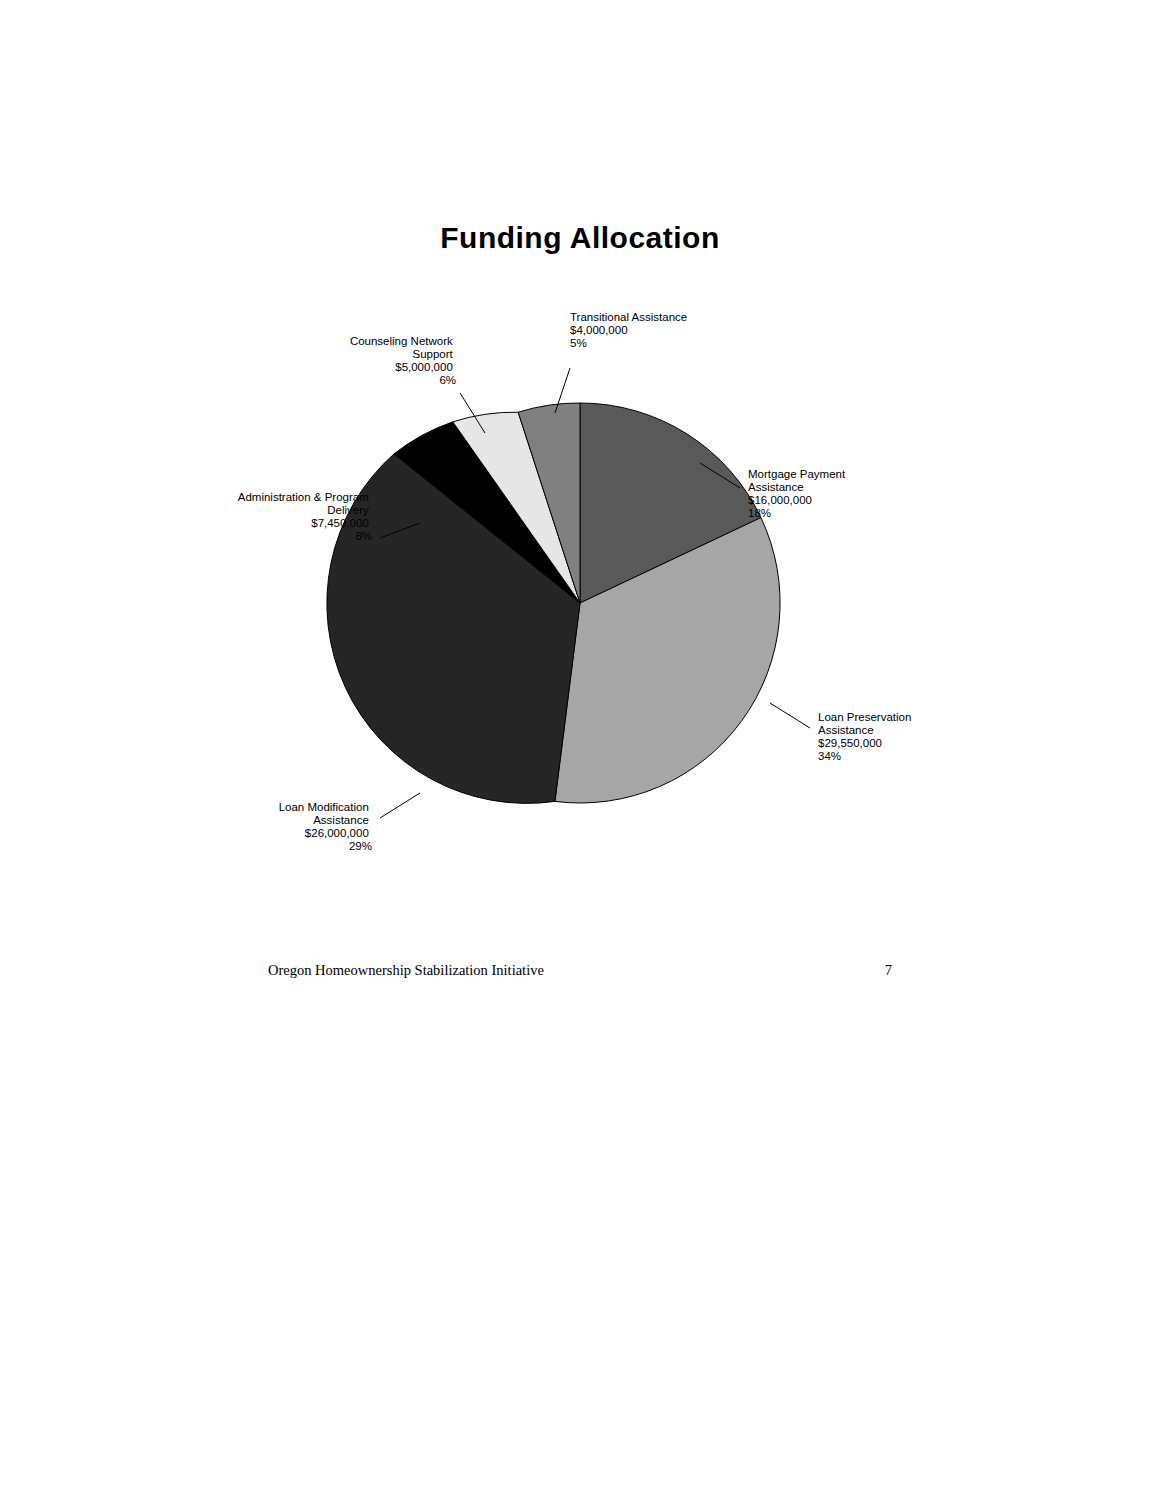Funding Allocation
Funding Allocation pie chart Mortgage Payment Assistance $16,000,000 18% Loan Preservation Assistance $29,550,000 34% Loan Modification Assistance $26,000,000 29% Administration & Program Delivery $7,450,000 8% Counseling Network Support $5,000,000 6% Transitional Assistance $4,000,000 5%
Oregon Homeownership Stabilization Initiative 7